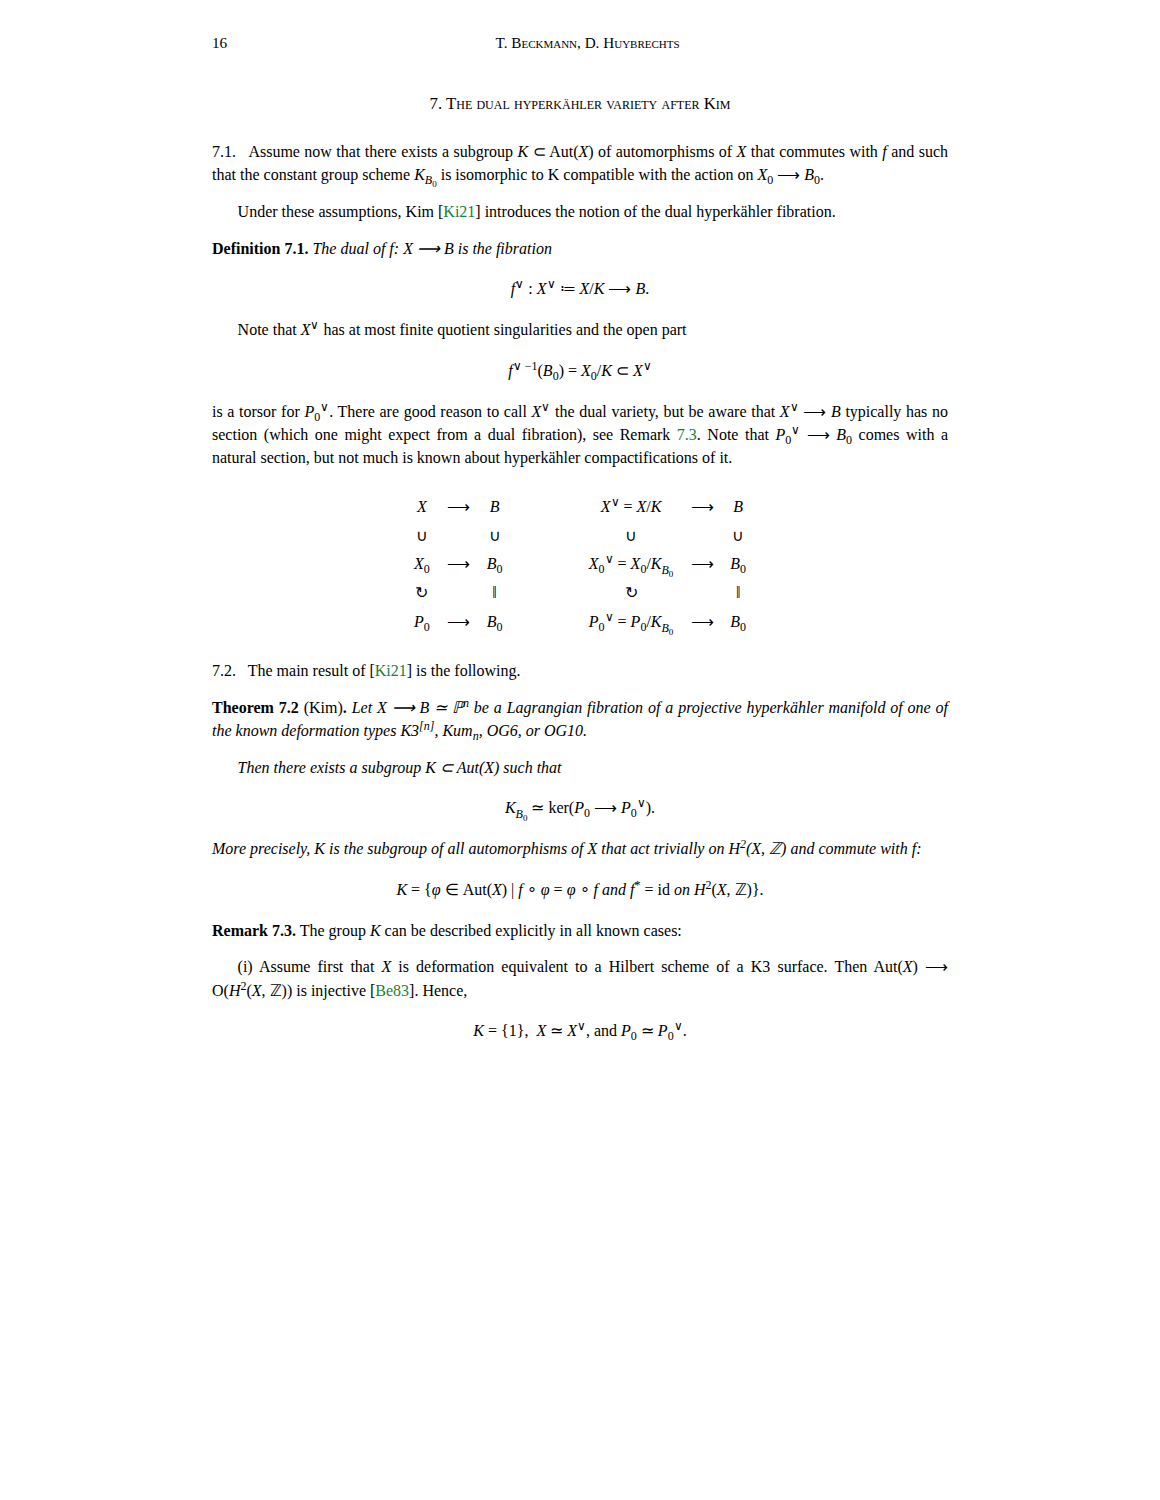16 T. Beckmann, D. Huybrechts
7. The dual hyperkähler variety after Kim
7.1. Assume now that there exists a subgroup K ⊂ Aut(X) of automorphisms of X that commutes with f and such that the constant group scheme KB0 is isomorphic to K compatible with the action on X0 ⟶ B0.
Under these assumptions, Kim [Ki21] introduces the notion of the dual hyperkähler fibration.
Definition 7.1. The dual of f: X ⟶ B is the fibration
f∨ : X∨ ≔ X/K ⟶ B.
Note that X∨ has at most finite quotient singularities and the open part
f∨ −1(B0) = X0/K ⊂ X∨
is a torsor for P0∨. There are good reason to call X∨ the dual variety, but be aware that X∨ ⟶ B typically has no section (which one might expect from a dual fibration), see Remark 7.3. Note that P0∨ ⟶ B0 comes with a natural section, but not much is known about hyperkähler compactifications of it.
| X | ⟶ | B | | X ∨ = X / K | ⟶ | B |
| ∪ | | ∪ | | ∪ | | ∪ |
| X 0 | ⟶ | B 0 | | X 0 ∨ = X 0 / K B 0 | ⟶ | B 0 |
| ↻ | | ‖ | | ↻ | | ‖ |
| P 0 | ⟶ | B 0 | | P 0 ∨ = P 0 / K B 0 | ⟶ | B 0 |
7.2. The main result of [Ki21] is the following.
Theorem 7.2 (Kim). Let X ⟶ B ≃ ℙn be a Lagrangian fibration of a projective hyperkähler manifold of one of the known deformation types K3[n], Kumn, OG6, or OG10.
Then there exists a subgroup K ⊂ Aut(X) such that
KB0 ≃ ker(P0 ⟶ P0∨).
More precisely, K is the subgroup of all automorphisms of X that act trivially on H2(X, ℤ) and commute with f:
K = {φ ∈ Aut(X) | f ∘ φ = φ ∘ f and f* = id on H2(X, ℤ)}.
Remark 7.3. The group K can be described explicitly in all known cases:
(i) Assume first that X is deformation equivalent to a Hilbert scheme of a K3 surface. Then Aut(X) ⟶ O(H2(X, ℤ)) is injective [Be83]. Hence,
K = {1}, X ≃ X∨, and P0 ≃ P0∨.